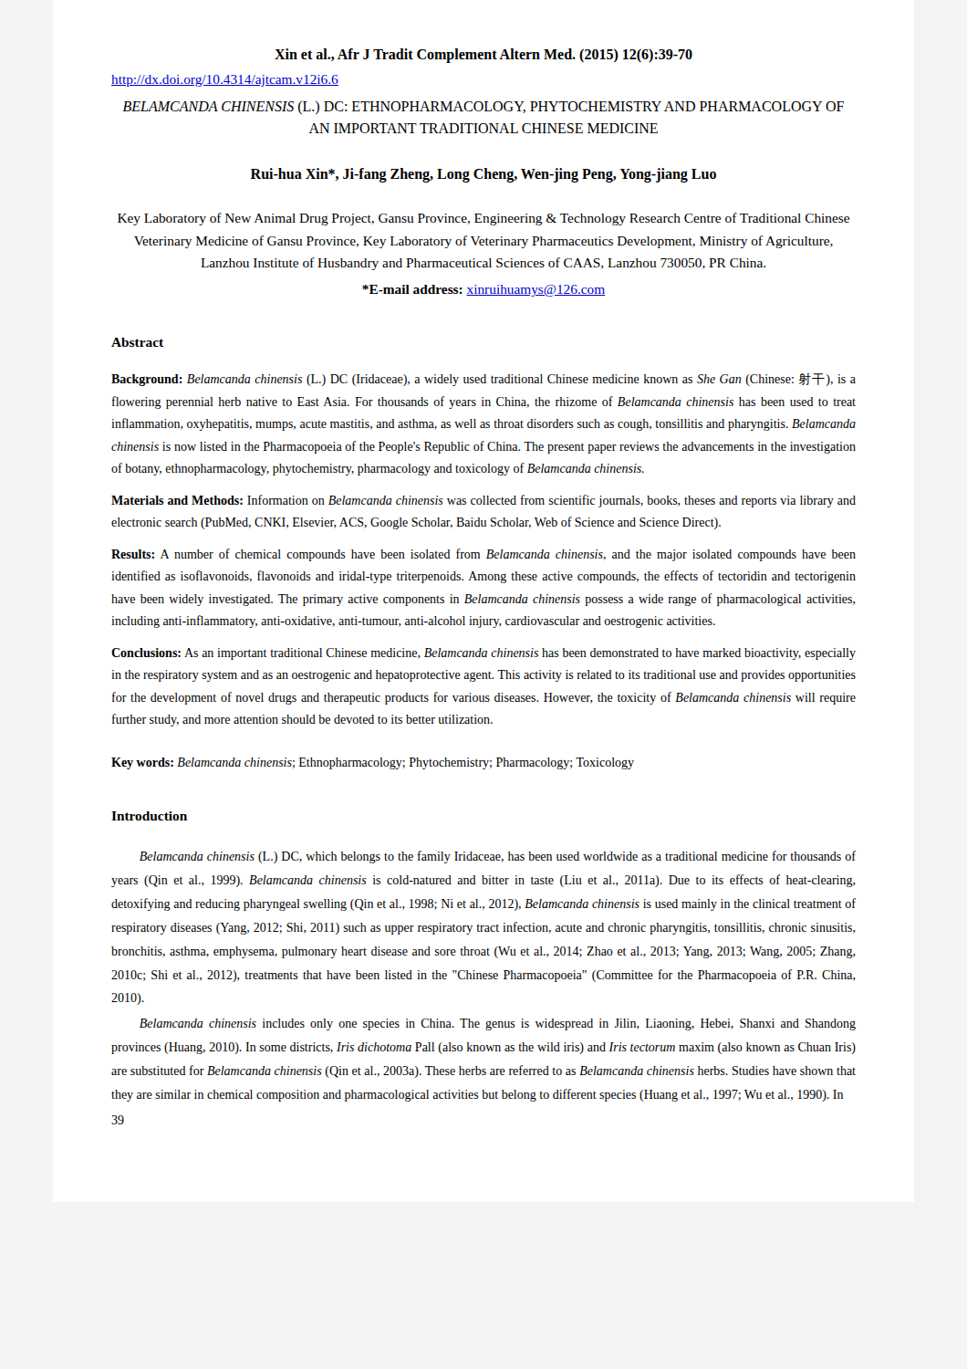Xin et al., Afr J Tradit Complement Altern Med. (2015) 12(6):39-70
http://dx.doi.org/10.4314/ajtcam.v12i6.6
Belamcanda chinensis (L.) DC: Ethnopharmacology, Phytochemistry and Pharmacology of an Important Traditional Chinese Medicine
Rui-hua Xin*, Ji-fang Zheng, Long Cheng, Wen-jing Peng, Yong-jiang Luo
Key Laboratory of New Animal Drug Project, Gansu Province, Engineering & Technology Research Centre of Traditional Chinese Veterinary Medicine of Gansu Province, Key Laboratory of Veterinary Pharmaceutics Development, Ministry of Agriculture, Lanzhou Institute of Husbandry and Pharmaceutical Sciences of CAAS, Lanzhou 730050, PR China.
*E-mail address: xinruihuamys@126.com
Abstract
Background: Belamcanda chinensis (L.) DC (Iridaceae), a widely used traditional Chinese medicine known as She Gan (Chinese: 射干), is a flowering perennial herb native to East Asia. For thousands of years in China, the rhizome of Belamcanda chinensis has been used to treat inflammation, oxyhepatitis, mumps, acute mastitis, and asthma, as well as throat disorders such as cough, tonsillitis and pharyngitis. Belamcanda chinensis is now listed in the Pharmacopoeia of the People's Republic of China. The present paper reviews the advancements in the investigation of botany, ethnopharmacology, phytochemistry, pharmacology and toxicology of Belamcanda chinensis.
Materials and Methods: Information on Belamcanda chinensis was collected from scientific journals, books, theses and reports via library and electronic search (PubMed, CNKI, Elsevier, ACS, Google Scholar, Baidu Scholar, Web of Science and Science Direct).
Results: A number of chemical compounds have been isolated from Belamcanda chinensis, and the major isolated compounds have been identified as isoflavonoids, flavonoids and iridal-type triterpenoids. Among these active compounds, the effects of tectoridin and tectorigenin have been widely investigated. The primary active components in Belamcanda chinensis possess a wide range of pharmacological activities, including anti-inflammatory, anti-oxidative, anti-tumour, anti-alcohol injury, cardiovascular and oestrogenic activities.
Conclusions: As an important traditional Chinese medicine, Belamcanda chinensis has been demonstrated to have marked bioactivity, especially in the respiratory system and as an oestrogenic and hepatoprotective agent. This activity is related to its traditional use and provides opportunities for the development of novel drugs and therapeutic products for various diseases. However, the toxicity of Belamcanda chinensis will require further study, and more attention should be devoted to its better utilization.
Key words: Belamcanda chinensis; Ethnopharmacology; Phytochemistry; Pharmacology; Toxicology
Introduction
Belamcanda chinensis (L.) DC, which belongs to the family Iridaceae, has been used worldwide as a traditional medicine for thousands of years (Qin et al., 1999). Belamcanda chinensis is cold-natured and bitter in taste (Liu et al., 2011a). Due to its effects of heat-clearing, detoxifying and reducing pharyngeal swelling (Qin et al., 1998; Ni et al., 2012), Belamcanda chinensis is used mainly in the clinical treatment of respiratory diseases (Yang, 2012; Shi, 2011) such as upper respiratory tract infection, acute and chronic pharyngitis, tonsillitis, chronic sinusitis, bronchitis, asthma, emphysema, pulmonary heart disease and sore throat (Wu et al., 2014; Zhao et al., 2013; Yang, 2013; Wang, 2005; Zhang, 2010c; Shi et al., 2012), treatments that have been listed in the "Chinese Pharmacopoeia" (Committee for the Pharmacopoeia of P.R. China, 2010).
Belamcanda chinensis includes only one species in China. The genus is widespread in Jilin, Liaoning, Hebei, Shanxi and Shandong provinces (Huang, 2010). In some districts, Iris dichotoma Pall (also known as the wild iris) and Iris tectorum maxim (also known as Chuan Iris) are substituted for Belamcanda chinensis (Qin et al., 2003a). These herbs are referred to as Belamcanda chinensis herbs. Studies have shown that they are similar in chemical composition and pharmacological activities but belong to different species (Huang et al., 1997; Wu et al., 1990). In
39